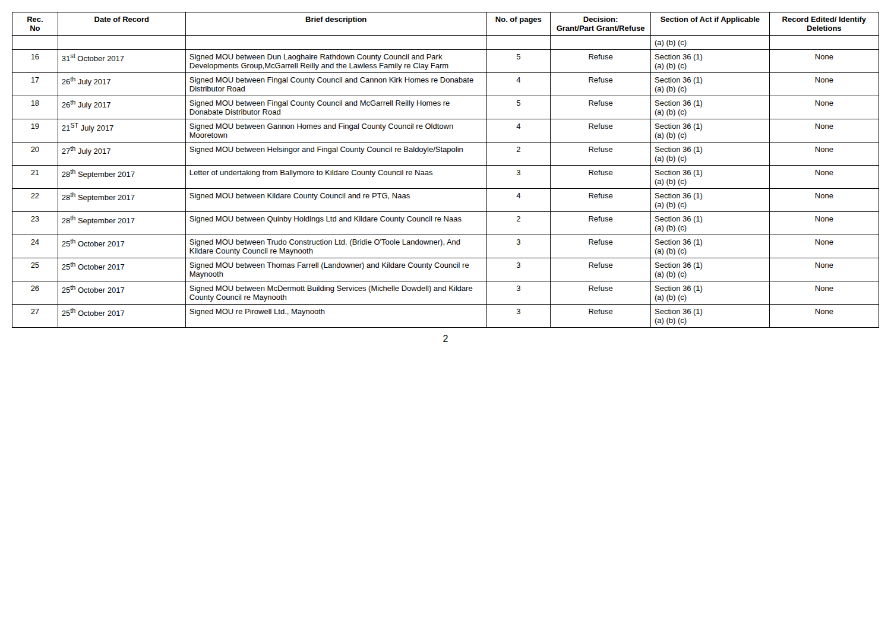| Rec. No | Date of Record | Brief description | No. of pages | Decision: Grant/Part Grant/Refuse | Section of Act if Applicable | Record Edited/ Identify Deletions |
| --- | --- | --- | --- | --- | --- | --- |
| | | | | | (a) (b) (c) | |
| 16 | 31 st October 2017 | Signed MOU between Dun Laoghaire Rathdown County Council and Park Developments Group,McGarrell Reilly and the Lawless Family re Clay Farm | 5 | Refuse | Section 36 (1) (a) (b) (c) | None |
| 17 | 26 th July 2017 | Signed MOU between Fingal County Council and Cannon Kirk Homes re Donabate Distributor Road | 4 | Refuse | Section 36 (1) (a) (b) (c) | None |
| 18 | 26 th July 2017 | Signed MOU between Fingal County Council and McGarrell Reilly Homes re Donabate Distributor Road | 5 | Refuse | Section 36 (1) (a) (b) (c) | None |
| 19 | 21 ST July 2017 | Signed MOU between Gannon Homes and Fingal County Council re Oldtown Mooretown | 4 | Refuse | Section 36 (1) (a) (b) (c) | None |
| 20 | 27 th July 2017 | Signed MOU between Helsingor and Fingal County Council re Baldoyle/Stapolin | 2 | Refuse | Section 36 (1) (a) (b) (c) | None |
| 21 | 28 th September 2017 | Letter of undertaking from Ballymore to Kildare County Council re Naas | 3 | Refuse | Section 36 (1) (a) (b) (c) | None |
| 22 | 28 th September 2017 | Signed MOU between Kildare County Council and re PTG, Naas | 4 | Refuse | Section 36 (1) (a) (b) (c) | None |
| 23 | 28 th September 2017 | Signed MOU between Quinby Holdings Ltd and Kildare County Council re Naas | 2 | Refuse | Section 36 (1) (a) (b) (c) | None |
| 24 | 25 th October 2017 | Signed MOU between Trudo Construction Ltd. (Bridie O'Toole Landowner), And Kildare County Council re Maynooth | 3 | Refuse | Section 36 (1) (a) (b) (c) | None |
| 25 | 25 th October 2017 | Signed MOU between Thomas Farrell (Landowner) and Kildare County Council re Maynooth | 3 | Refuse | Section 36 (1) (a) (b) (c) | None |
| 26 | 25 th October 2017 | Signed MOU between McDermott Building Services (Michelle Dowdell) and Kildare County Council re Maynooth | 3 | Refuse | Section 36 (1) (a) (b) (c) | None |
| 27 | 25 th October 2017 | Signed MOU re Pirowell Ltd., Maynooth | 3 | Refuse | Section 36 (1) (a) (b) (c) | None |
2